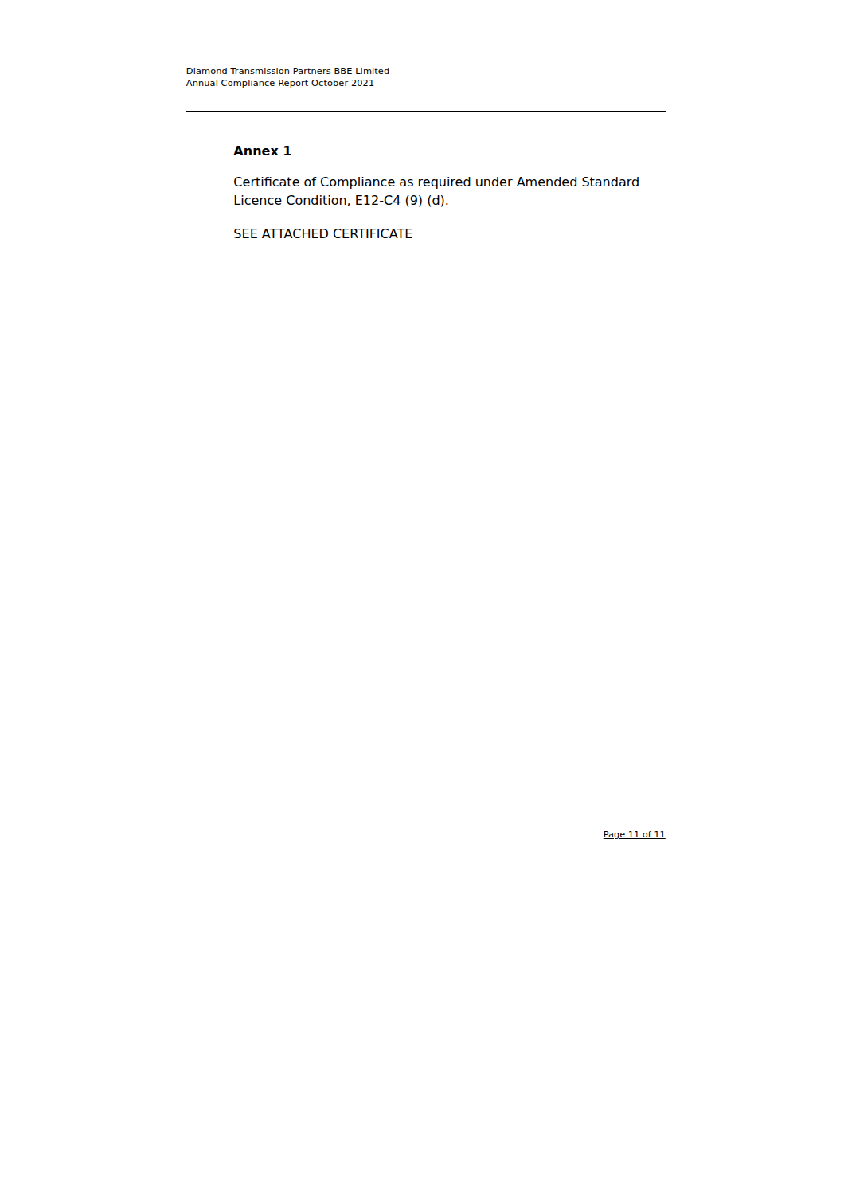Diamond Transmission Partners BBE Limited
Annual Compliance Report October 2021
Annex 1
Certificate of Compliance as required under Amended Standard Licence Condition, E12-C4 (9) (d).
SEE ATTACHED CERTIFICATE
Page 11 of 11